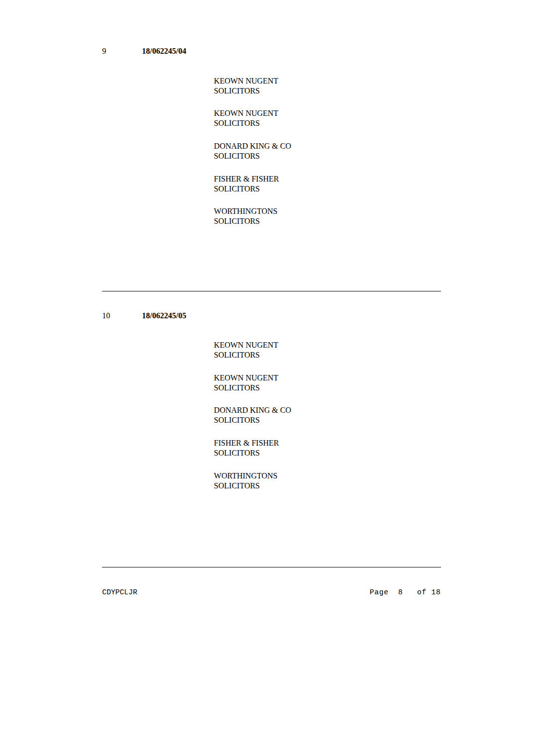9 18/062245/04
KEOWN NUGENT
SOLICITORS
KEOWN NUGENT
SOLICITORS
DONARD KING & CO
SOLICITORS
FISHER & FISHER
SOLICITORS
WORTHINGTONS
SOLICITORS
10 18/062245/05
KEOWN NUGENT
SOLICITORS
KEOWN NUGENT
SOLICITORS
DONARD KING & CO
SOLICITORS
FISHER & FISHER
SOLICITORS
WORTHINGTONS
SOLICITORS
CDYPCLJR Page 8 of 18